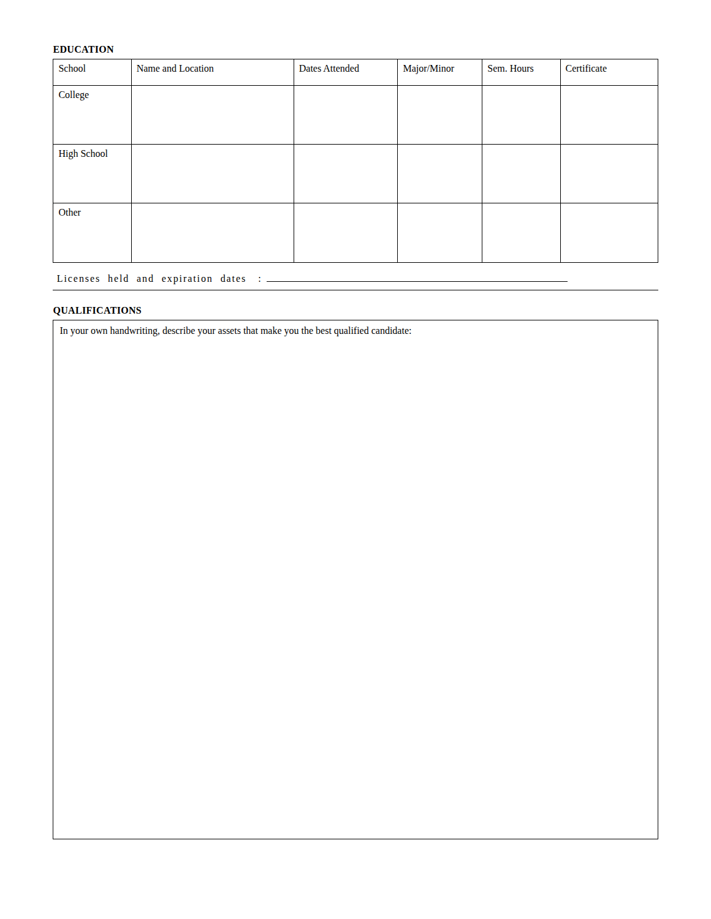EDUCATION
| School | Name and Location | Dates Attended | Major/Minor | Sem. Hours | Certificate |
| --- | --- | --- | --- | --- | --- |
| College | | | | | |
| High School | | | | | |
| Other | | | | | |
Licenses held and expiration dates:
QUALIFICATIONS
In your own handwriting, describe your assets that make you the best qualified candidate: